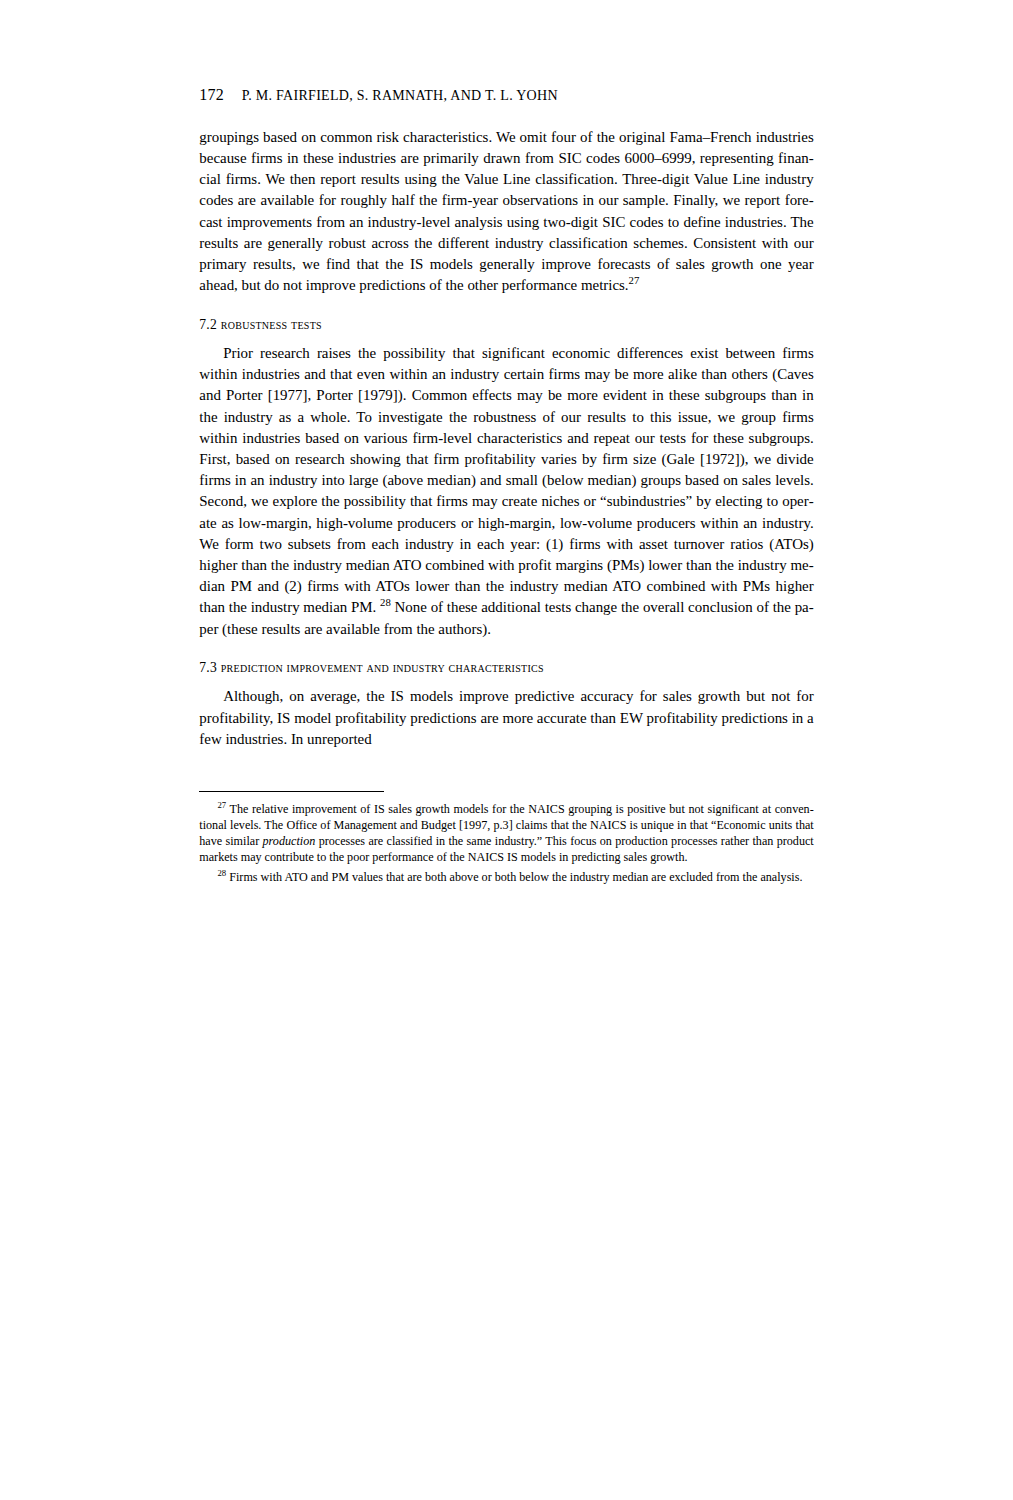172 P. M. FAIRFIELD, S. RAMNATH, AND T. L. YOHN
groupings based on common risk characteristics. We omit four of the original Fama–French industries because firms in these industries are primarily drawn from SIC codes 6000–6999, representing financial firms. We then report results using the Value Line classification. Three-digit Value Line industry codes are available for roughly half the firm-year observations in our sample. Finally, we report forecast improvements from an industry-level analysis using two-digit SIC codes to define industries. The results are generally robust across the different industry classification schemes. Consistent with our primary results, we find that the IS models generally improve forecasts of sales growth one year ahead, but do not improve predictions of the other performance metrics.27
7.2 robustness tests
Prior research raises the possibility that significant economic differences exist between firms within industries and that even within an industry certain firms may be more alike than others (Caves and Porter [1977], Porter [1979]). Common effects may be more evident in these subgroups than in the industry as a whole. To investigate the robustness of our results to this issue, we group firms within industries based on various firm-level characteristics and repeat our tests for these subgroups. First, based on research showing that firm profitability varies by firm size (Gale [1972]), we divide firms in an industry into large (above median) and small (below median) groups based on sales levels. Second, we explore the possibility that firms may create niches or “subindustries” by electing to operate as low-margin, high-volume producers or high-margin, low-volume producers within an industry. We form two subsets from each industry in each year: (1) firms with asset turnover ratios (ATOs) higher than the industry median ATO combined with profit margins (PMs) lower than the industry median PM and (2) firms with ATOs lower than the industry median ATO combined with PMs higher than the industry median PM. 28 None of these additional tests change the overall conclusion of the paper (these results are available from the authors).
7.3 prediction improvement and industry characteristics
Although, on average, the IS models improve predictive accuracy for sales growth but not for profitability, IS model profitability predictions are more accurate than EW profitability predictions in a few industries. In unreported
27 The relative improvement of IS sales growth models for the NAICS grouping is positive but not significant at conventional levels. The Office of Management and Budget [1997, p.3] claims that the NAICS is unique in that “Economic units that have similar production processes are classified in the same industry.” This focus on production processes rather than product markets may contribute to the poor performance of the NAICS IS models in predicting sales growth.
28 Firms with ATO and PM values that are both above or both below the industry median are excluded from the analysis.